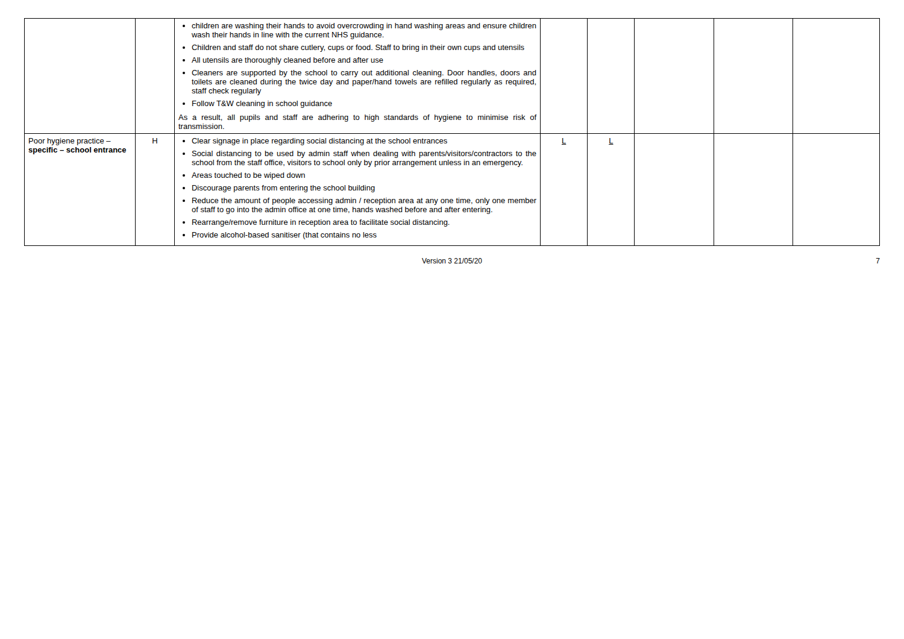| | | children are washing their hands to avoid overcrowding in hand washing areas and ensure children wash their hands in line with the current NHS guidance. Children and staff do not share cutlery, cups or food. Staff to bring in their own cups and utensils All utensils are thoroughly cleaned before and after use Cleaners are supported by the school to carry out additional cleaning. Door handles, doors and toilets are cleaned during the twice day and paper/hand towels are refilled regularly as required, staff check regularly Follow T&W cleaning in school guidance As a result, all pupils and staff are adhering to high standards of hygiene to minimise risk of transmission. | | | | | |
| Poor hygiene practice – specific – school entrance | H | Clear signage in place regarding social distancing at the school entrances Social distancing to be used by admin staff when dealing with parents/visitors/contractors to the school from the staff office, visitors to school only by prior arrangement unless in an emergency. Areas touched to be wiped down Discourage parents from entering the school building Reduce the amount of people accessing admin / reception area at any one time, only one member of staff to go into the admin office at one time, hands washed before and after entering. Rearrange/remove furniture in reception area to facilitate social distancing. Provide alcohol-based sanitiser (that contains no less | L | L | | | |
Version 3 21/05/20 7